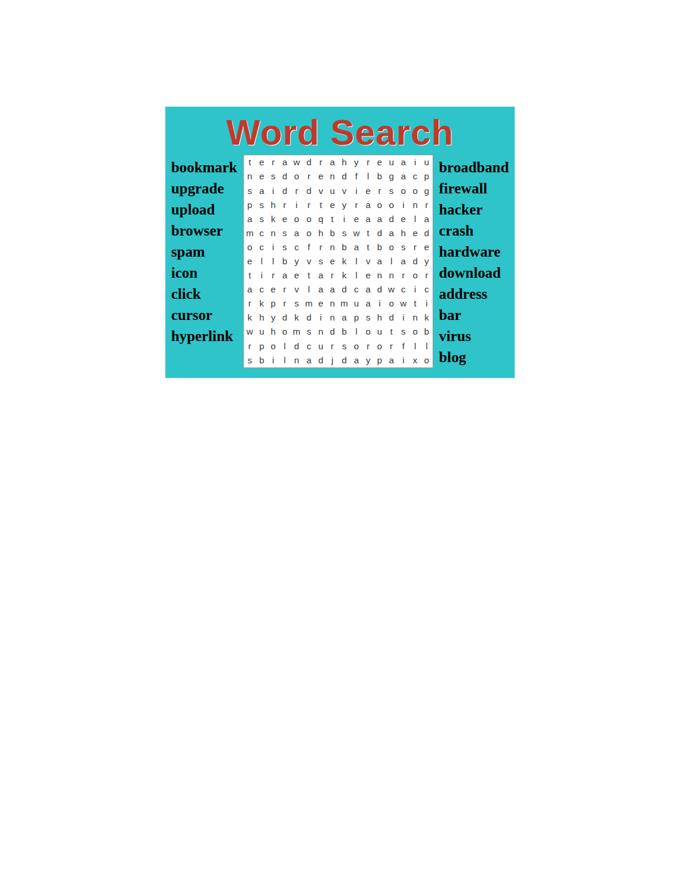Word Search
bookmark
upgrade
upload
browser
spam
icon
click
cursor
hyperlink
| t | e | r | a | w | d | r | a | h | y | r | e | u | a | i | u |
| n | e | s | d | o | r | e | n | d | f | l | b | g | a | c | p |
| s | a | i | d | r | d | v | u | v | i | e | r | s | o | o | g |
| p | s | h | r | i | r | t | e | y | r | a | o | o | i | n | r |
| a | s | k | e | o | o | q | t | i | e | a | a | d | e | l | a |
| m | c | n | s | a | o | h | b | s | w | t | d | a | h | e | d |
| o | c | i | s | c | f | r | n | b | a | t | b | o | s | r | e |
| e | l | l | b | y | v | s | e | k | l | v | a | l | a | d | y |
| t | i | r | a | e | t | a | r | k | l | e | n | n | r | o | r |
| a | c | e | r | v | l | a | a | d | c | a | d | w | c | i | c |
| r | k | p | r | s | m | e | n | m | u | a | i | o | w | t | i |
| k | h | y | d | k | d | i | n | a | p | s | h | d | i | n | k |
| w | u | h | o | m | s | n | d | b | l | o | u | t | s | o | b |
| r | p | o | l | d | c | u | r | s | o | r | o | r | f | l | l |
| s | b | i | l | n | a | d | j | d | a | y | p | a | i | x | o |
broadband
firewall
hacker
crash
hardware
download
address bar
virus
blog